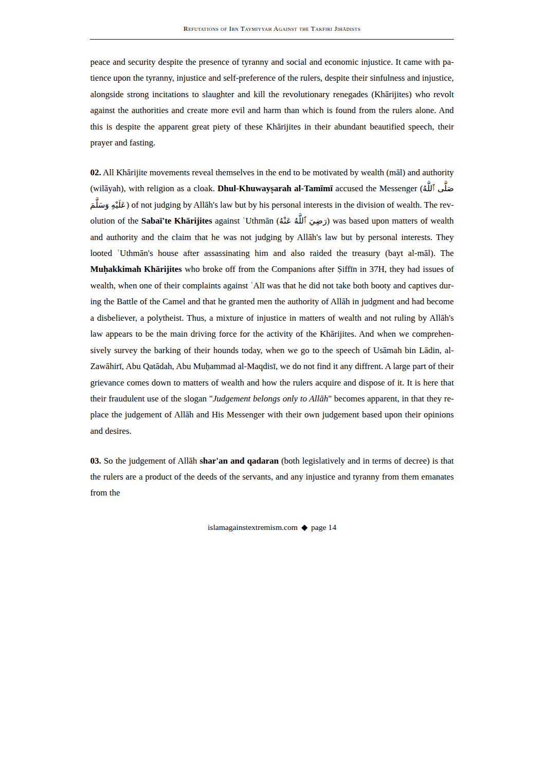Refutations of Ibn Taymiyyah Against the Takfiri Jihādists
peace and security despite the presence of tyranny and social and economic injustice. It came with patience upon the tyranny, injustice and self-preference of the rulers, despite their sinfulness and injustice, alongside strong incitations to slaughter and kill the revolutionary renegades (Khārijites) who revolt against the authorities and create more evil and harm than which is found from the rulers alone. And this is despite the apparent great piety of these Khārijites in their abundant beautified speech, their prayer and fasting.
02. All Khārijite movements reveal themselves in the end to be motivated by wealth (māl) and authority (wilāyah), with religion as a cloak. Dhul-Khuwayṣarah al-Tamīmī accused the Messenger (صَلَّى ٱللَّهُ عَلَيْهِ وَسَلَّمَ) of not judging by Allāh's law but by his personal interests in the division of wealth. The revolution of the Sabaī'te Khārijites against ʿUthmān (رَضِيَ ٱللَّهُ عَنْهُ) was based upon matters of wealth and authority and the claim that he was not judging by Allāh's law but by personal interests. They looted ʿUthmān's house after assassinating him and also raided the treasury (bayt al-māl). The Muḥakkimah Khārijites who broke off from the Companions after Ṣiffīn in 37H, they had issues of wealth, when one of their complaints against ʿAlī was that he did not take both booty and captives during the Battle of the Camel and that he granted men the authority of Allāh in judgment and had become a disbeliever, a polytheist. Thus, a mixture of injustice in matters of wealth and not ruling by Allāh's law appears to be the main driving force for the activity of the Khārijites. And when we comprehensively survey the barking of their hounds today, when we go to the speech of Usāmah bin Lādin, al-Zawāhirī, Abu Qatādah, Abu Muḥammad al-Maqdisī, we do not find it any diffrent. A large part of their grievance comes down to matters of wealth and how the rulers acquire and dispose of it. It is here that their fraudulent use of the slogan "Judgement belongs only to Allāh" becomes apparent, in that they replace the judgement of Allāh and His Messenger with their own judgement based upon their opinions and desires.
03. So the judgement of Allāh shar'an and qadaran (both legislatively and in terms of decree) is that the rulers are a product of the deeds of the servants, and any injustice and tyranny from them emanates from the
islamagainstextremism.com◆page 14